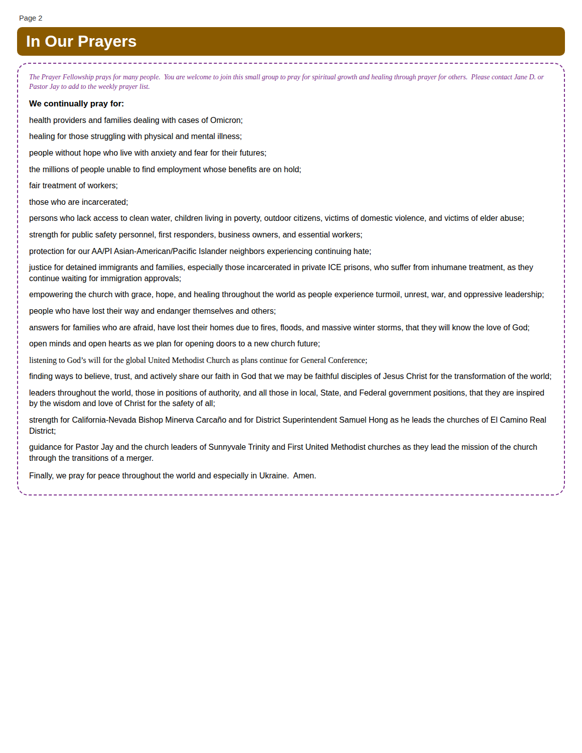Page 2
In Our Prayers
The Prayer Fellowship prays for many people. You are welcome to join this small group to pray for spiritual growth and healing through prayer for others. Please contact Jane D. or Pastor Jay to add to the weekly prayer list.
We continually pray for:
health providers and families dealing with cases of Omicron;
healing for those struggling with physical and mental illness;
people without hope who live with anxiety and fear for their futures;
the millions of people unable to find employment whose benefits are on hold;
fair treatment of workers;
those who are incarcerated;
persons who lack access to clean water, children living in poverty, outdoor citizens, victims of domestic violence, and victims of elder abuse;
strength for public safety personnel, first responders, business owners, and essential workers;
protection for our AA/PI Asian-American/Pacific Islander neighbors experiencing continuing hate;
justice for detained immigrants and families, especially those incarcerated in private ICE prisons, who suffer from inhumane treatment, as they continue waiting for immigration approvals;
empowering the church with grace, hope, and healing throughout the world as people experience turmoil, unrest, war, and oppressive leadership;
people who have lost their way and endanger themselves and others;
answers for families who are afraid, have lost their homes due to fires, floods, and massive winter storms, that they will know the love of God;
open minds and open hearts as we plan for opening doors to a new church future;
listening to God’s will for the global United Methodist Church as plans continue for General Conference;
finding ways to believe, trust, and actively share our faith in God that we may be faithful disciples of Jesus Christ for the transformation of the world;
leaders throughout the world, those in positions of authority, and all those in local, State, and Federal government positions, that they are inspired by the wisdom and love of Christ for the safety of all;
strength for California-Nevada Bishop Minerva Carcaño and for District Superintendent Samuel Hong as he leads the churches of El Camino Real District;
guidance for Pastor Jay and the church leaders of Sunnyvale Trinity and First United Methodist churches as they lead the mission of the church through the transitions of a merger.
Finally, we pray for peace throughout the world and especially in Ukraine. Amen.